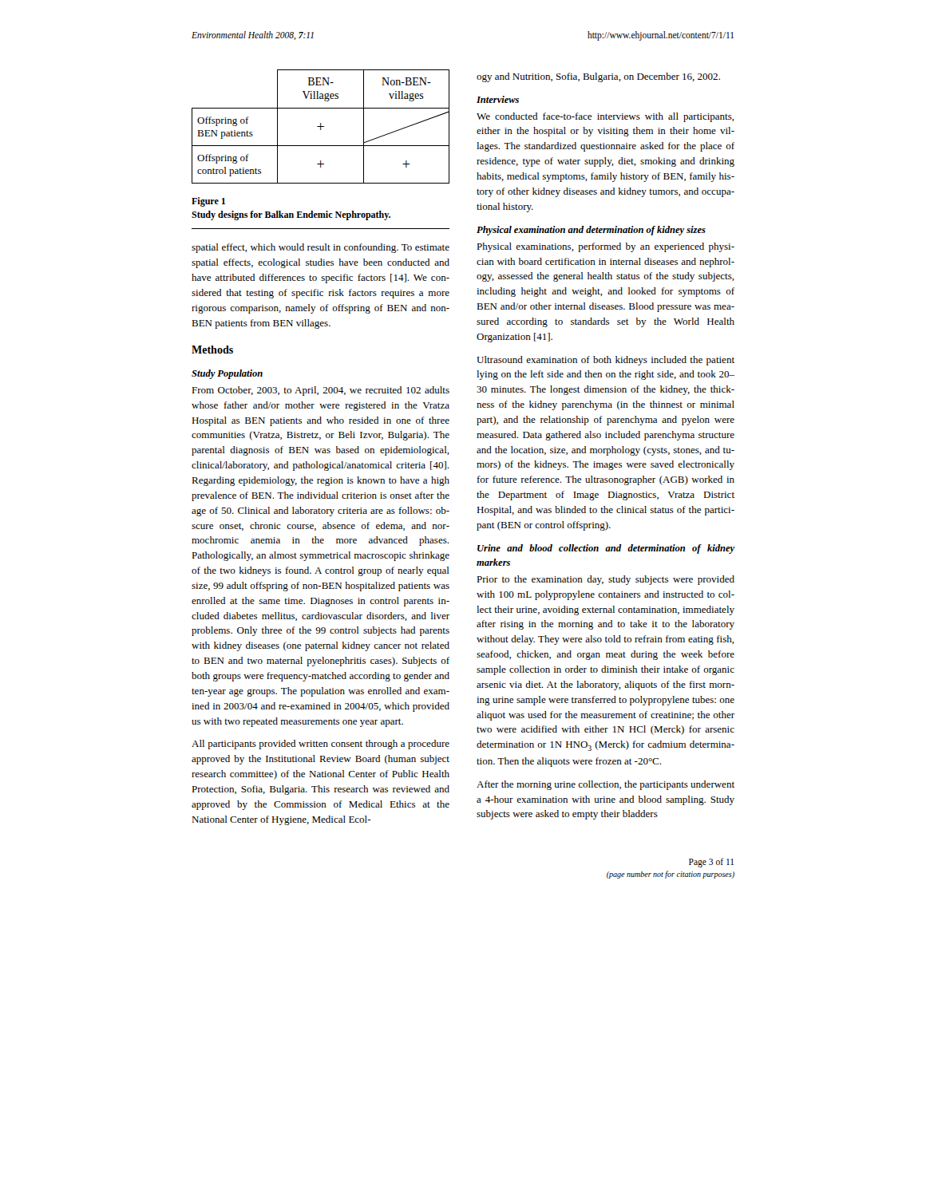Environmental Health 2008, 7:11
http://www.ehjournal.net/content/7/1/11
| | BEN- Villages | Non-BEN- villages |
| Offspring of BEN patients | + | |
| Offspring of control patients | + | + |
Figure 1 Study designs for Balkan Endemic Nephropathy.
spatial effect, which would result in confounding. To estimate spatial effects, ecological studies have been conducted and have attributed differences to specific factors [14]. We considered that testing of specific risk factors requires a more rigorous comparison, namely of offspring of BEN and non-BEN patients from BEN villages.
Methods
Study Population
From October, 2003, to April, 2004, we recruited 102 adults whose father and/or mother were registered in the Vratza Hospital as BEN patients and who resided in one of three communities (Vratza, Bistretz, or Beli Izvor, Bulgaria). The parental diagnosis of BEN was based on epidemiological, clinical/laboratory, and pathological/anatomical criteria [40]. Regarding epidemiology, the region is known to have a high prevalence of BEN. The individual criterion is onset after the age of 50. Clinical and laboratory criteria are as follows: obscure onset, chronic course, absence of edema, and normochromic anemia in the more advanced phases. Pathologically, an almost symmetrical macroscopic shrinkage of the two kidneys is found. A control group of nearly equal size, 99 adult offspring of non-BEN hospitalized patients was enrolled at the same time. Diagnoses in control parents included diabetes mellitus, cardiovascular disorders, and liver problems. Only three of the 99 control subjects had parents with kidney diseases (one paternal kidney cancer not related to BEN and two maternal pyelonephritis cases). Subjects of both groups were frequency-matched according to gender and ten-year age groups. The population was enrolled and examined in 2003/04 and re-examined in 2004/05, which provided us with two repeated measurements one year apart.
All participants provided written consent through a procedure approved by the Institutional Review Board (human subject research committee) of the National Center of Public Health Protection, Sofia, Bulgaria. This research was reviewed and approved by the Commission of Medical Ethics at the National Center of Hygiene, Medical Ecol-
ogy and Nutrition, Sofia, Bulgaria, on December 16, 2002.
Interviews
We conducted face-to-face interviews with all participants, either in the hospital or by visiting them in their home villages. The standardized questionnaire asked for the place of residence, type of water supply, diet, smoking and drinking habits, medical symptoms, family history of BEN, family history of other kidney diseases and kidney tumors, and occupational history.
Physical examination and determination of kidney sizes
Physical examinations, performed by an experienced physician with board certification in internal diseases and nephrology, assessed the general health status of the study subjects, including height and weight, and looked for symptoms of BEN and/or other internal diseases. Blood pressure was measured according to standards set by the World Health Organization [41].
Ultrasound examination of both kidneys included the patient lying on the left side and then on the right side, and took 20–30 minutes. The longest dimension of the kidney, the thickness of the kidney parenchyma (in the thinnest or minimal part), and the relationship of parenchyma and pyelon were measured. Data gathered also included parenchyma structure and the location, size, and morphology (cysts, stones, and tumors) of the kidneys. The images were saved electronically for future reference. The ultrasonographer (AGB) worked in the Department of Image Diagnostics, Vratza District Hospital, and was blinded to the clinical status of the participant (BEN or control offspring).
Urine and blood collection and determination of kidney markers
Prior to the examination day, study subjects were provided with 100 mL polypropylene containers and instructed to collect their urine, avoiding external contamination, immediately after rising in the morning and to take it to the laboratory without delay. They were also told to refrain from eating fish, seafood, chicken, and organ meat during the week before sample collection in order to diminish their intake of organic arsenic via diet. At the laboratory, aliquots of the first morning urine sample were transferred to polypropylene tubes: one aliquot was used for the measurement of creatinine; the other two were acidified with either 1N HCl (Merck) for arsenic determination or 1N HNO3 (Merck) for cadmium determination. Then the aliquots were frozen at -20°C.
After the morning urine collection, the participants underwent a 4-hour examination with urine and blood sampling. Study subjects were asked to empty their bladders
Page 3 of 11
(page number not for citation purposes)